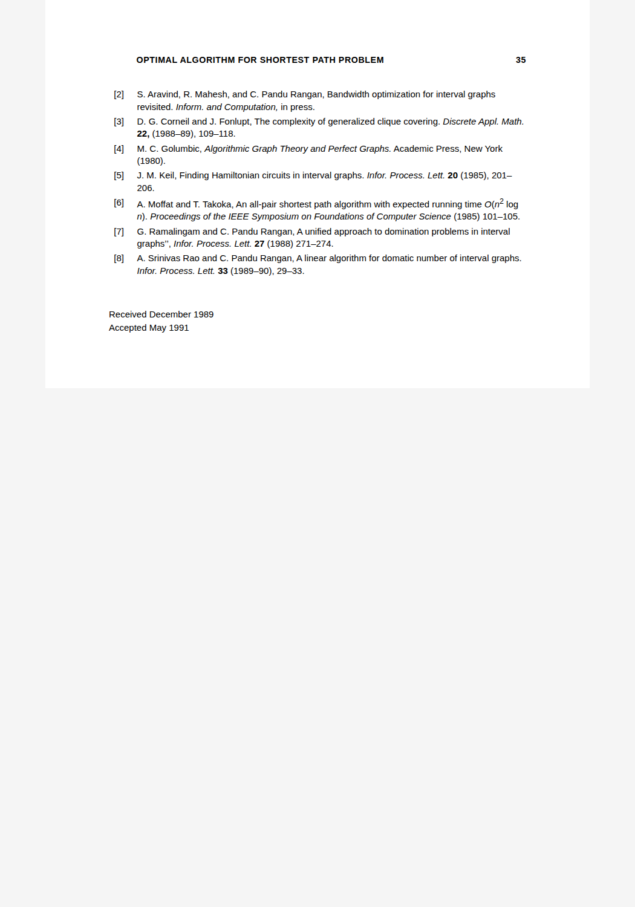Optimal Algorithm for Shortest Path Problem 35
[2] S. Aravind, R. Mahesh, and C. Pandu Rangan, Bandwidth optimization for interval graphs revisited. Inform. and Computation, in press.
[3] D. G. Corneil and J. Fonlupt, The complexity of generalized clique covering. Discrete Appl. Math. 22, (1988–89), 109–118.
[4] M. C. Golumbic, Algorithmic Graph Theory and Perfect Graphs. Academic Press, New York (1980).
[5] J. M. Keil, Finding Hamiltonian circuits in interval graphs. Infor. Process. Lett. 20 (1985), 201–206.
[6] A. Moffat and T. Takoka, An all-pair shortest path algorithm with expected running time O(n2 log n). Proceedings of the IEEE Symposium on Foundations of Computer Science (1985) 101–105.
[7] G. Ramalingam and C. Pandu Rangan, A unified approach to domination problems in interval graphs’’, Infor. Process. Lett. 27 (1988) 271–274.
[8] A. Srinivas Rao and C. Pandu Rangan, A linear algorithm for domatic number of interval graphs. Infor. Process. Lett. 33 (1989–90), 29–33.
Received December 1989
Accepted May 1991